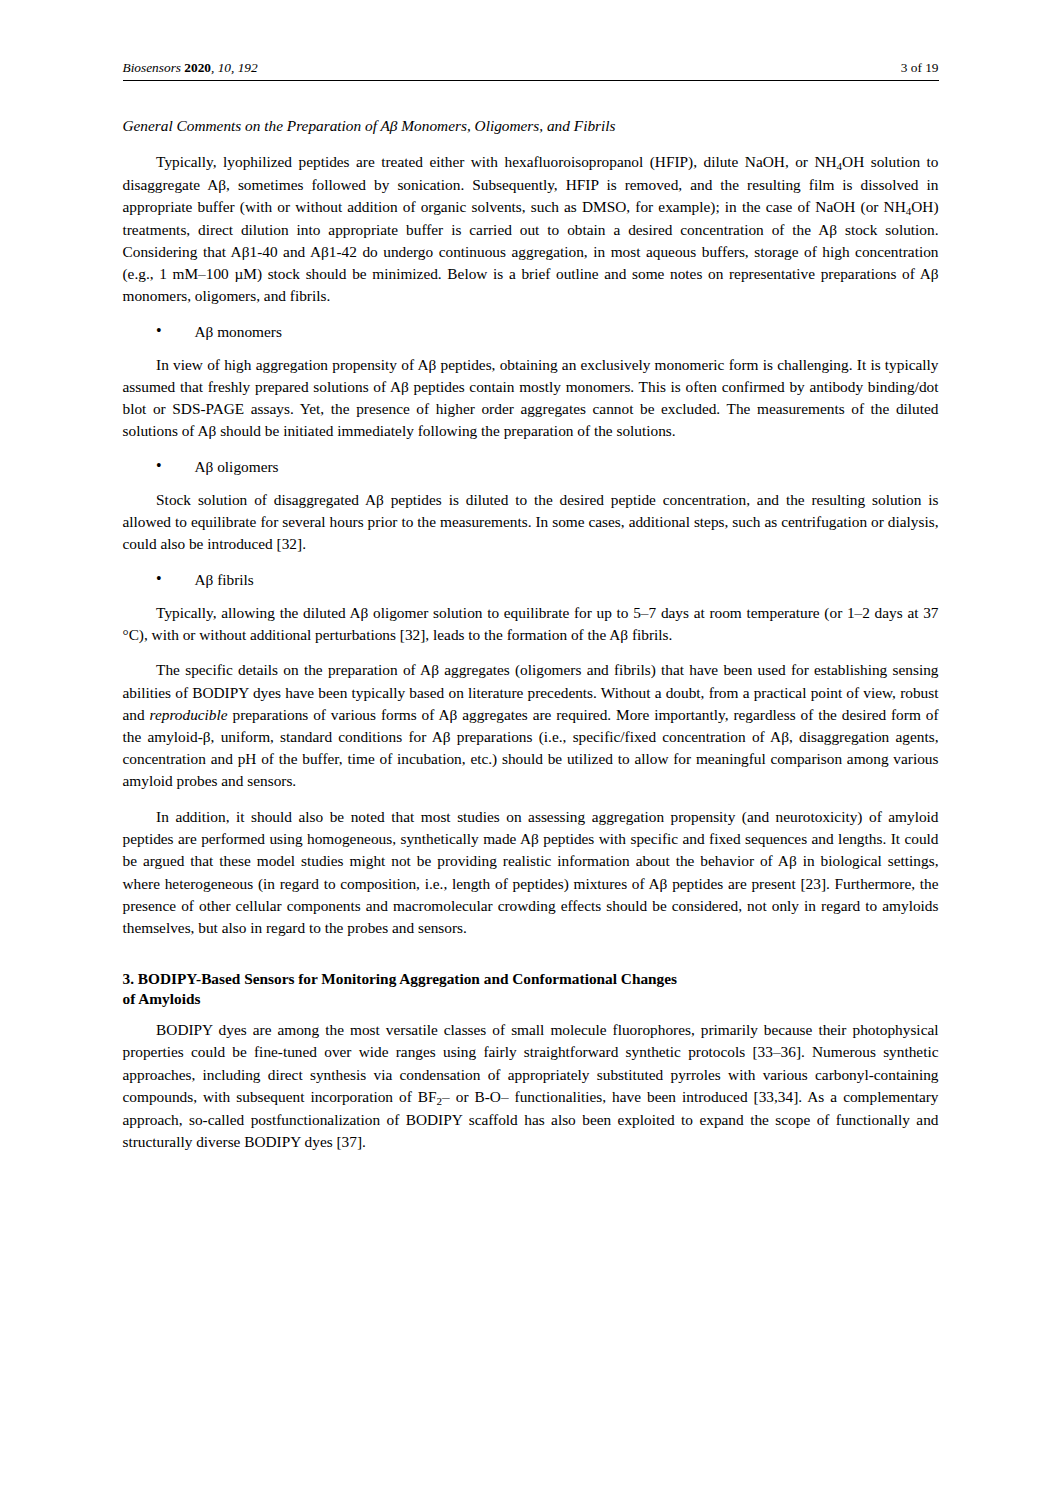Biosensors 2020, 10, 192 3 of 19
General Comments on the Preparation of Aβ Monomers, Oligomers, and Fibrils
Typically, lyophilized peptides are treated either with hexafluoroisopropanol (HFIP), dilute NaOH, or NH4OH solution to disaggregate Aβ, sometimes followed by sonication. Subsequently, HFIP is removed, and the resulting film is dissolved in appropriate buffer (with or without addition of organic solvents, such as DMSO, for example); in the case of NaOH (or NH4OH) treatments, direct dilution into appropriate buffer is carried out to obtain a desired concentration of the Aβ stock solution. Considering that Aβ1-40 and Aβ1-42 do undergo continuous aggregation, in most aqueous buffers, storage of high concentration (e.g., 1 mM–100 µM) stock should be minimized. Below is a brief outline and some notes on representative preparations of Aβ monomers, oligomers, and fibrils.
Aβ monomers
In view of high aggregation propensity of Aβ peptides, obtaining an exclusively monomeric form is challenging. It is typically assumed that freshly prepared solutions of Aβ peptides contain mostly monomers. This is often confirmed by antibody binding/dot blot or SDS-PAGE assays. Yet, the presence of higher order aggregates cannot be excluded. The measurements of the diluted solutions of Aβ should be initiated immediately following the preparation of the solutions.
Aβ oligomers
Stock solution of disaggregated Aβ peptides is diluted to the desired peptide concentration, and the resulting solution is allowed to equilibrate for several hours prior to the measurements. In some cases, additional steps, such as centrifugation or dialysis, could also be introduced [32].
Aβ fibrils
Typically, allowing the diluted Aβ oligomer solution to equilibrate for up to 5–7 days at room temperature (or 1–2 days at 37 °C), with or without additional perturbations [32], leads to the formation of the Aβ fibrils.
The specific details on the preparation of Aβ aggregates (oligomers and fibrils) that have been used for establishing sensing abilities of BODIPY dyes have been typically based on literature precedents. Without a doubt, from a practical point of view, robust and reproducible preparations of various forms of Aβ aggregates are required. More importantly, regardless of the desired form of the amyloid-β, uniform, standard conditions for Aβ preparations (i.e., specific/fixed concentration of Aβ, disaggregation agents, concentration and pH of the buffer, time of incubation, etc.) should be utilized to allow for meaningful comparison among various amyloid probes and sensors.
In addition, it should also be noted that most studies on assessing aggregation propensity (and neurotoxicity) of amyloid peptides are performed using homogeneous, synthetically made Aβ peptides with specific and fixed sequences and lengths. It could be argued that these model studies might not be providing realistic information about the behavior of Aβ in biological settings, where heterogeneous (in regard to composition, i.e., length of peptides) mixtures of Aβ peptides are present [23]. Furthermore, the presence of other cellular components and macromolecular crowding effects should be considered, not only in regard to amyloids themselves, but also in regard to the probes and sensors.
3. BODIPY-Based Sensors for Monitoring Aggregation and Conformational Changes
of Amyloids
BODIPY dyes are among the most versatile classes of small molecule fluorophores, primarily because their photophysical properties could be fine-tuned over wide ranges using fairly straightforward synthetic protocols [33–36]. Numerous synthetic approaches, including direct synthesis via condensation of appropriately substituted pyrroles with various carbonyl-containing compounds, with subsequent incorporation of BF2– or B-O– functionalities, have been introduced [33,34]. As a complementary approach, so-called postfunctionalization of BODIPY scaffold has also been exploited to expand the scope of functionally and structurally diverse BODIPY dyes [37].